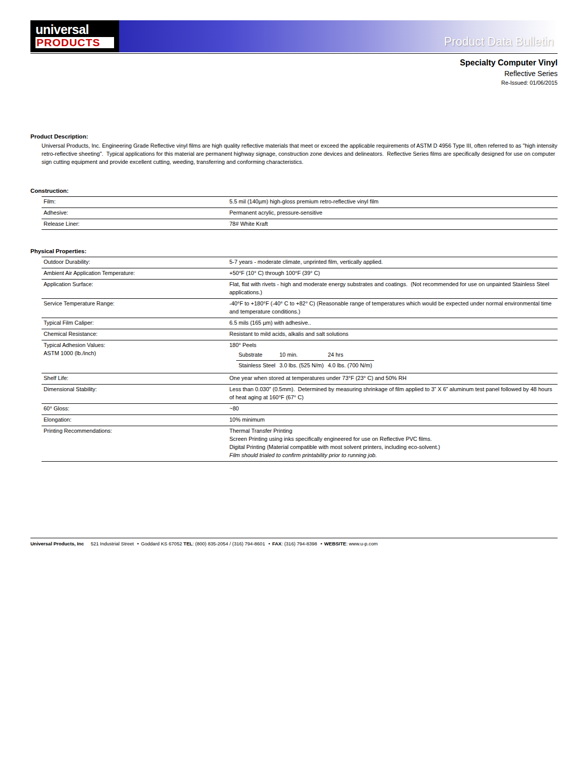universal
PRODUCTS
Product Data Bulletin
Specialty Computer Vinyl
Reflective Series
Re-Issued: 01/06/2015
Product Description:
Universal Products, Inc. Engineering Grade Reflective vinyl films are high quality reflective materials that meet or exceed the applicable requirements of ASTM D 4956 Type III, often referred to as "high intensity retro-reflective sheeting". Typical applications for this material are permanent highway signage, construction zone devices and delineators. Reflective Series films are specifically designed for use on computer sign cutting equipment and provide excellent cutting, weeding, transferring and conforming characteristics.
Construction:
| Film: | 5.5 mil (140µm) high-gloss premium retro-reflective vinyl film |
| Adhesive: | Permanent acrylic, pressure-sensitive |
| Release Liner: | 78# White Kraft |
Physical Properties:
| Outdoor Durability: | 5-7 years - moderate climate, unprinted film, vertically applied. |
| Ambient Air Application Temperature: | +50°F (10° C) through 100°F (39° C) |
| Application Surface: | Flat, flat with rivets - high and moderate energy substrates and coatings. (Not recommended for use on unpainted Stainless Steel applications.) |
| Service Temperature Range: | -40°F to +180°F (-40° C to +82° C) (Reasonable range of temperatures which would be expected under normal environmental time and temperature conditions.) |
| Typical Film Caliper: | 6.5 mils (165 µm) with adhesive.. |
| Chemical Resistance: | Resistant to mild acids, alkalis and salt solutions |
| Typical Adhesion Values: ASTM 1000 (lb./inch) | 180° Peels / Substrate / 10 min. / 24 hrs / / Stainless Steel / 3.0 lbs. (525 N/m) / 4.0 lbs. (700 N/m) / |
| Shelf Life: | One year when stored at temperatures under 73°F (23° C) and 50% RH |
| Dimensional Stability: | Less than 0.030" (0.5mm). Determined by measuring shrinkage of film applied to 3” X 6” aluminum test panel followed by 48 hours of heat aging at 160°F (67° C) |
| 60° Gloss: | ~80 |
| Elongation: | 10% minimum |
| Printing Recommendations: | Thermal Transfer Printing Screen Printing using inks specifically engineered for use on Reflective PVC films. Digital Printing (Material compatible with most solvent printers, including eco-solvent.) Film should trialed to confirm printability prior to running job. |
Universal Products, Inc 521 Industrial Street •Goddard KS 67052 TEL: (800) 835-2054 / (316) 794-8601 •FAX: (316) 794-8398 •WEBSITE: www.u-p.com